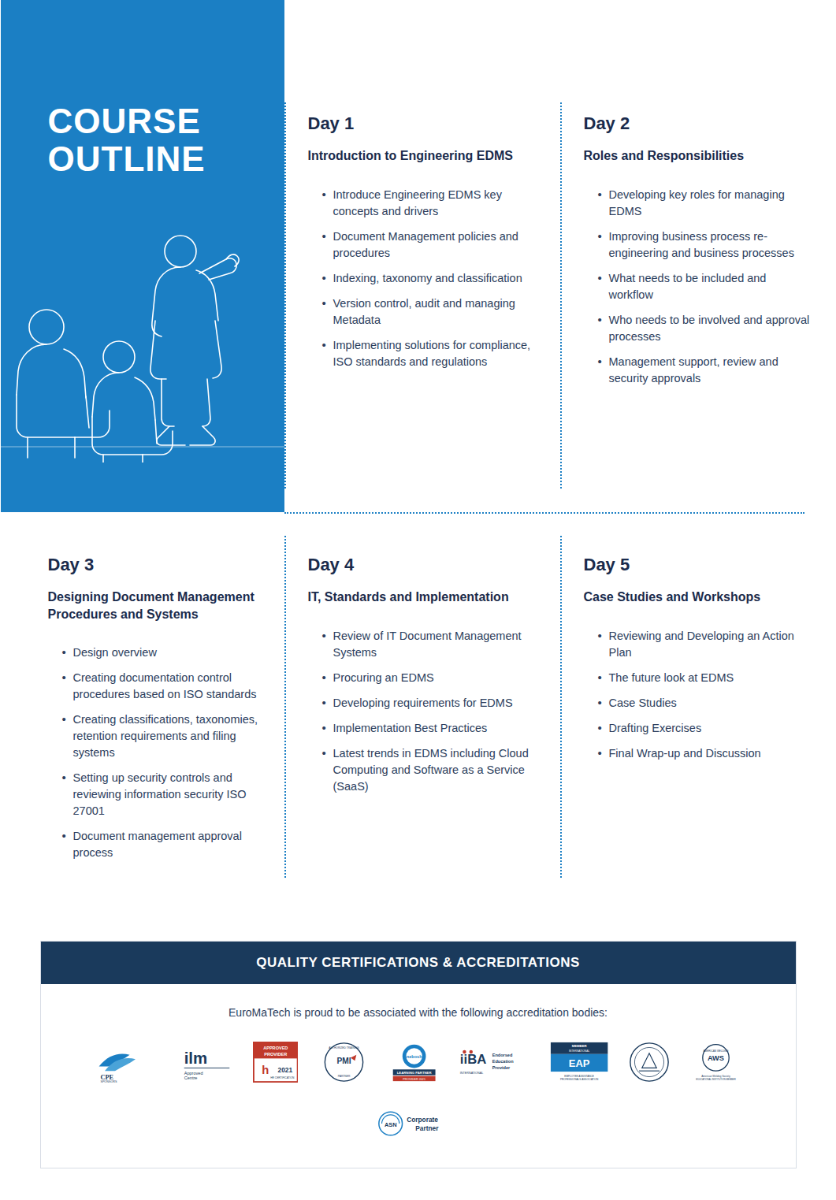Course
Outline
Day 1
Introduction to Engineering EDMS
Introduce Engineering EDMS key concepts and drivers
Document Management policies and procedures
Indexing, taxonomy and classification
Version control, audit and managing Metadata
Implementing solutions for compliance, ISO standards and regulations
Day 2
Roles and Responsibilities
Developing key roles for managing EDMS
Improving business process re-engineering and business processes
What needs to be included and workflow
Who needs to be involved and approval processes
Management support, review and security approvals
Day 3
Designing Document Management Procedures and Systems
Design overview
Creating documentation control procedures based on ISO standards
Creating classifications, taxonomies, retention requirements and filing systems
Setting up security controls and reviewing information security ISO 27001
Document management approval process
Day 4
IT, Standards and Implementation
Review of IT Document Management Systems
Procuring an EDMS
Developing requirements for EDMS
Implementation Best Practices
Latest trends in EDMS including Cloud Computing and Software as a Service (SaaS)
Day 5
Case Studies and Workshops
Reviewing and Developing an Action Plan
The future look at EDMS
Case Studies
Drafting Exercises
Final Wrap-up and Discussion
QUALITY CERTIFICATIONS & ACCREDITATIONS
EuroMaTech is proud to be associated with the following accreditation bodies:
CPE SPONSORS
ilm Approved Centre
APPROVED PROVIDER h 2021 HR CERTIFICATION
AUTHORIZED TRAINING PMI PARTNER
nebosh LEARNING PARTNER PROVIDER 2021
iiBA Endorsed Education Provider INTERNATIONAL
MEMBER INTERNATIONAL EAP EMPLOYEE ASSISTANCE PROFESSIONALS ASSOCIATION
AWS AMERICAN WELDING American Welding Society EDUCATIONAL INSTITUTION MEMBER
ASN Corporate Partner